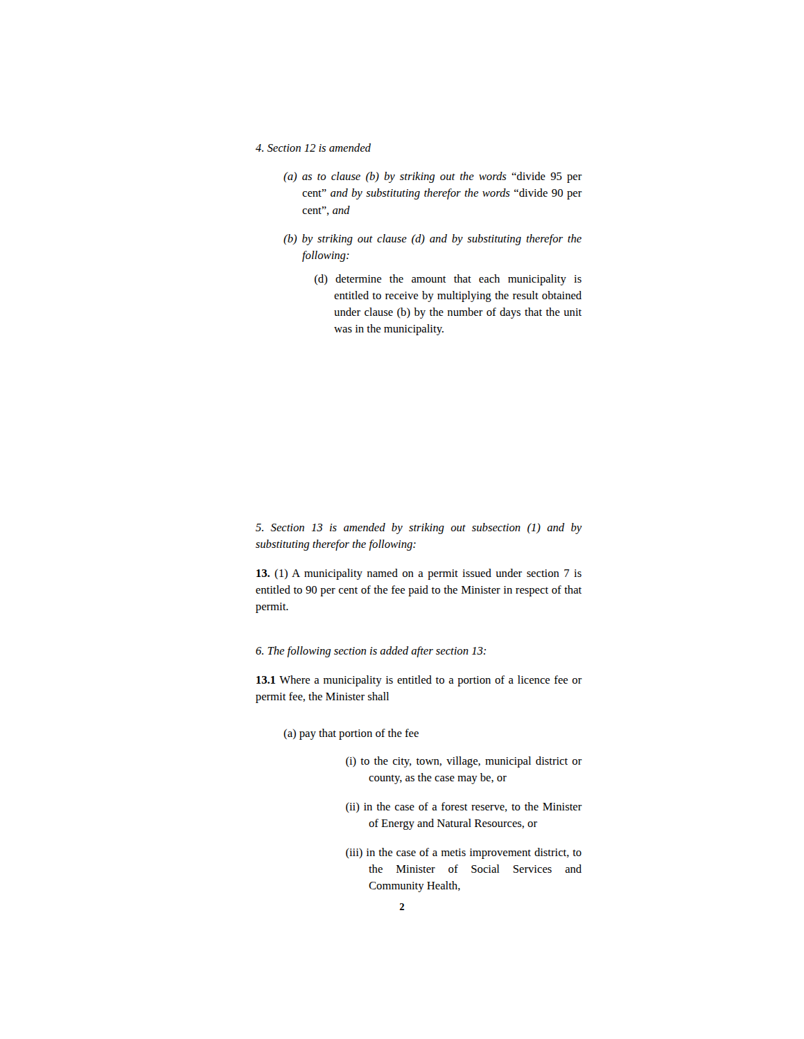4. Section 12 is amended
(a) as to clause (b) by striking out the words “divide 95 per cent” and by substituting therefor the words “divide 90 per cent”, and
(b) by striking out clause (d) and by substituting therefor the following:
(d) determine the amount that each municipality is entitled to receive by multiplying the result obtained under clause (b) by the number of days that the unit was in the municipality.
5. Section 13 is amended by striking out subsection (1) and by substituting therefor the following:
13. (1) A municipality named on a permit issued under section 7 is entitled to 90 per cent of the fee paid to the Minister in respect of that permit.
6. The following section is added after section 13:
13.1 Where a municipality is entitled to a portion of a licence fee or permit fee, the Minister shall
(a) pay that portion of the fee
(i) to the city, town, village, municipal district or county, as the case may be, or
(ii) in the case of a forest reserve, to the Minister of Energy and Natural Resources, or
(iii) in the case of a metis improvement district, to the Minister of Social Services and Community Health,
2